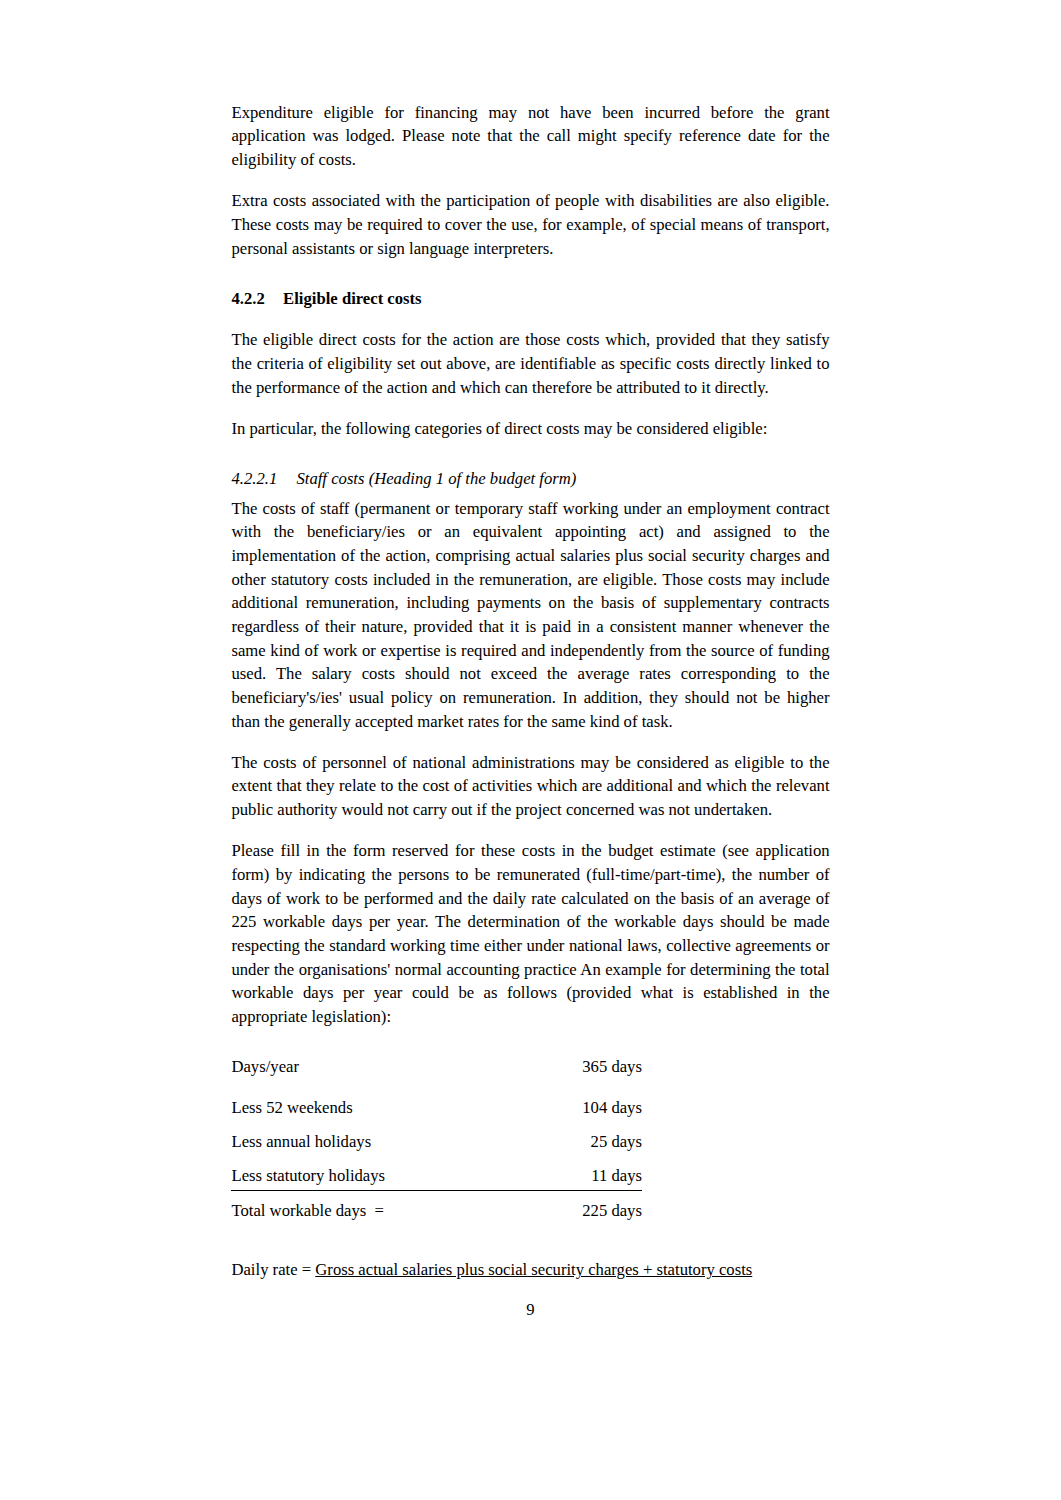Expenditure eligible for financing may not have been incurred before the grant application was lodged. Please note that the call might specify reference date for the eligibility of costs.
Extra costs associated with the participation of people with disabilities are also eligible. These costs may be required to cover the use, for example, of special means of transport, personal assistants or sign language interpreters.
4.2.2 Eligible direct costs
The eligible direct costs for the action are those costs which, provided that they satisfy the criteria of eligibility set out above, are identifiable as specific costs directly linked to the performance of the action and which can therefore be attributed to it directly.
In particular, the following categories of direct costs may be considered eligible:
4.2.2.1 Staff costs (Heading 1 of the budget form)
The costs of staff (permanent or temporary staff working under an employment contract with the beneficiary/ies or an equivalent appointing act) and assigned to the implementation of the action, comprising actual salaries plus social security charges and other statutory costs included in the remuneration, are eligible. Those costs may include additional remuneration, including payments on the basis of supplementary contracts regardless of their nature, provided that it is paid in a consistent manner whenever the same kind of work or expertise is required and independently from the source of funding used. The salary costs should not exceed the average rates corresponding to the beneficiary's/ies' usual policy on remuneration. In addition, they should not be higher than the generally accepted market rates for the same kind of task.
The costs of personnel of national administrations may be considered as eligible to the extent that they relate to the cost of activities which are additional and which the relevant public authority would not carry out if the project concerned was not undertaken.
Please fill in the form reserved for these costs in the budget estimate (see application form) by indicating the persons to be remunerated (full-time/part-time), the number of days of work to be performed and the daily rate calculated on the basis of an average of 225 workable days per year. The determination of the workable days should be made respecting the standard working time either under national laws, collective agreements or under the organisations' normal accounting practice An example for determining the total workable days per year could be as follows (provided what is established in the appropriate legislation):
| Days/year | 365 days |
| Less 52 weekends | 104 days |
| Less annual holidays | 25 days |
| Less statutory holidays | 11 days |
| Total workable days = | 225 days |
Daily rate = Gross actual salaries plus social security charges + statutory costs
9